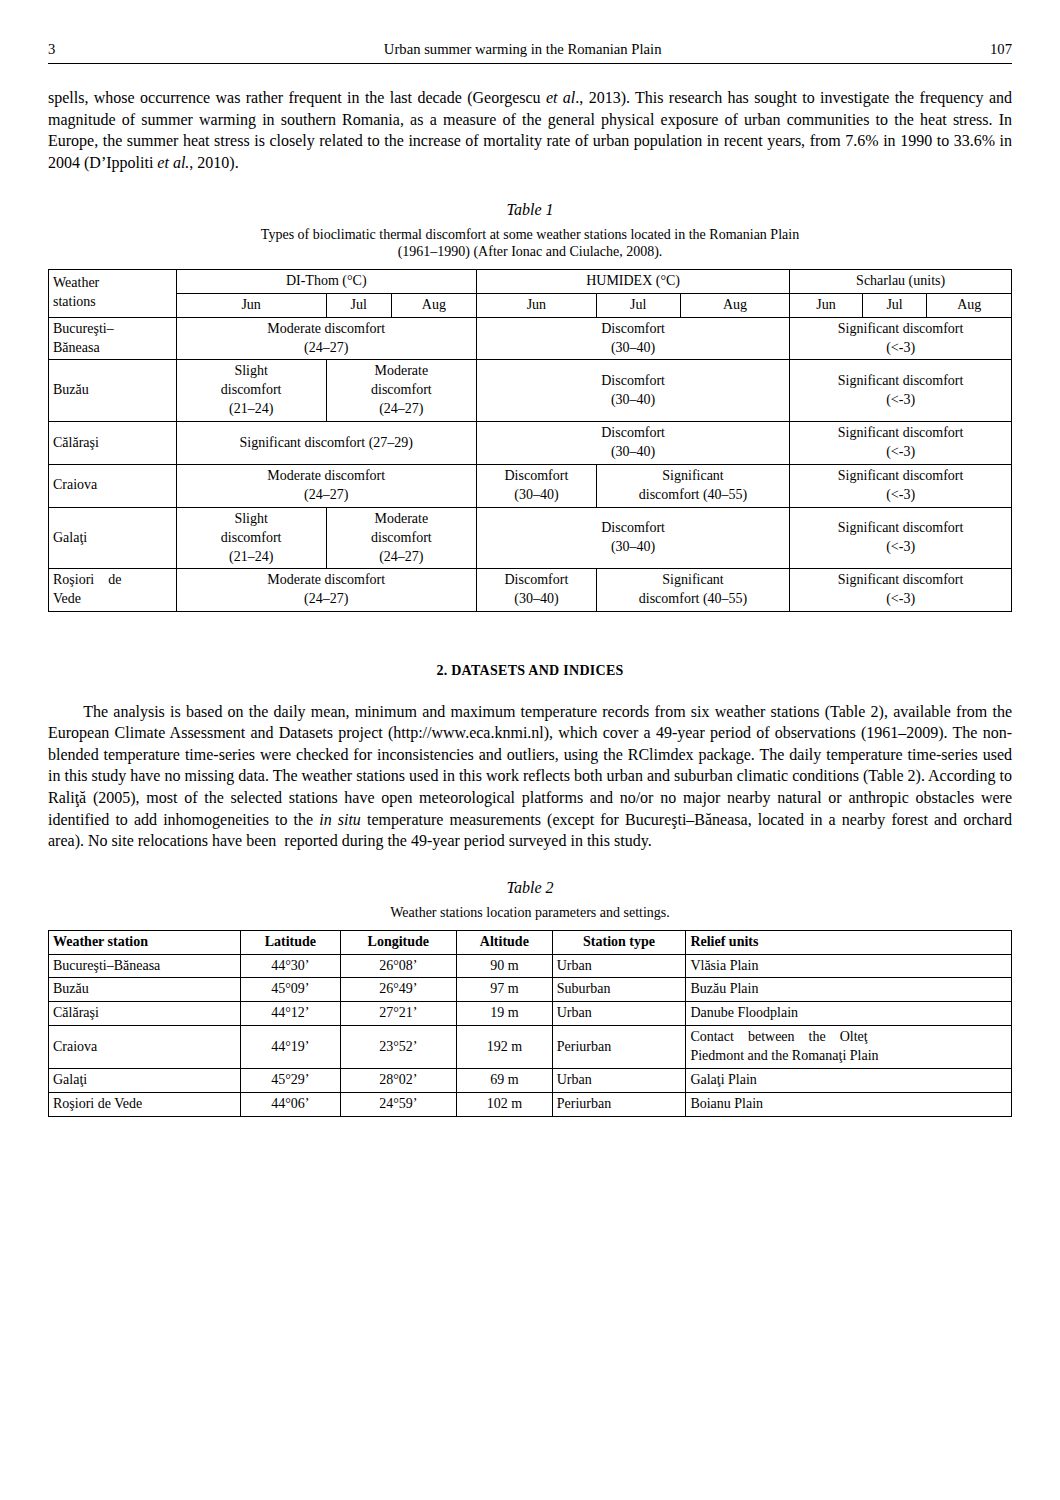3 Urban summer warming in the Romanian Plain 107
spells, whose occurrence was rather frequent in the last decade (Georgescu et al., 2013). This research has sought to investigate the frequency and magnitude of summer warming in southern Romania, as a measure of the general physical exposure of urban communities to the heat stress. In Europe, the summer heat stress is closely related to the increase of mortality rate of urban population in recent years, from 7.6% in 1990 to 33.6% in 2004 (D’Ippoliti et al., 2010).
Table 1
Types of bioclimatic thermal discomfort at some weather stations located in the Romanian Plain
(1961–1990) (After Ionac and Ciulache, 2008).
| Weather stations | DI-Thom (°C) | HUMIDEX (°C) | Scharlau (units) |
| --- | --- | --- | --- |
| Jun | Jul | Aug | Jun | Jul | Aug | Jun | Jul | Aug |
| Bucureşti– Băneasa | Moderate discomfort (24–27) | Discomfort (30–40) | Significant discomfort (<-3) |
| Buzău | Slight discomfort (21–24) | Moderate discomfort (24–27) | Discomfort (30–40) | Significant discomfort (<-3) |
| Călăraşi | Significant discomfort (27–29) | Discomfort (30–40) | Significant discomfort (<-3) |
| Craiova | Moderate discomfort (24–27) | Discomfort (30–40) | Significant discomfort (40–55) | Significant discomfort (<-3) |
| Galaţi | Slight discomfort (21–24) | Moderate discomfort (24–27) | Discomfort (30–40) | Significant discomfort (<-3) |
| Roşiori de Vede | Moderate discomfort (24–27) | Discomfort (30–40) | Significant discomfort (40–55) | Significant discomfort (<-3) |
2. DATASETS AND INDICES
The analysis is based on the daily mean, minimum and maximum temperature records from six weather stations (Table 2), available from the European Climate Assessment and Datasets project (http://www.eca.knmi.nl), which cover a 49-year period of observations (1961–2009). The non-blended temperature time-series were checked for inconsistencies and outliers, using the RClimdex package. The daily temperature time-series used in this study have no missing data. The weather stations used in this work reflects both urban and suburban climatic conditions (Table 2). According to Raliţă (2005), most of the selected stations have open meteorological platforms and no/or no major nearby natural or anthropic obstacles were identified to add inhomogeneities to the in situ temperature measurements (except for Bucureşti–Băneasa, located in a nearby forest and orchard area). No site relocations have been reported during the 49-year period surveyed in this study.
Table 2
Weather stations location parameters and settings.
| Weather station | Latitude | Longitude | Altitude | Station type | Relief units |
| --- | --- | --- | --- | --- | --- |
| Bucureşti–Băneasa | 44°30’ | 26°08’ | 90 m | Urban | Vlăsia Plain |
| Buzău | 45°09’ | 26°49’ | 97 m | Suburban | Buzău Plain |
| Călăraşi | 44°12’ | 27°21’ | 19 m | Urban | Danube Floodplain |
| Craiova | 44°19’ | 23°52’ | 192 m | Periurban | Contact between the Olteţ Piedmont and the Romanaţi Plain |
| Galaţi | 45°29’ | 28°02’ | 69 m | Urban | Galaţi Plain |
| Roşiori de Vede | 44°06’ | 24°59’ | 102 m | Periurban | Boianu Plain |